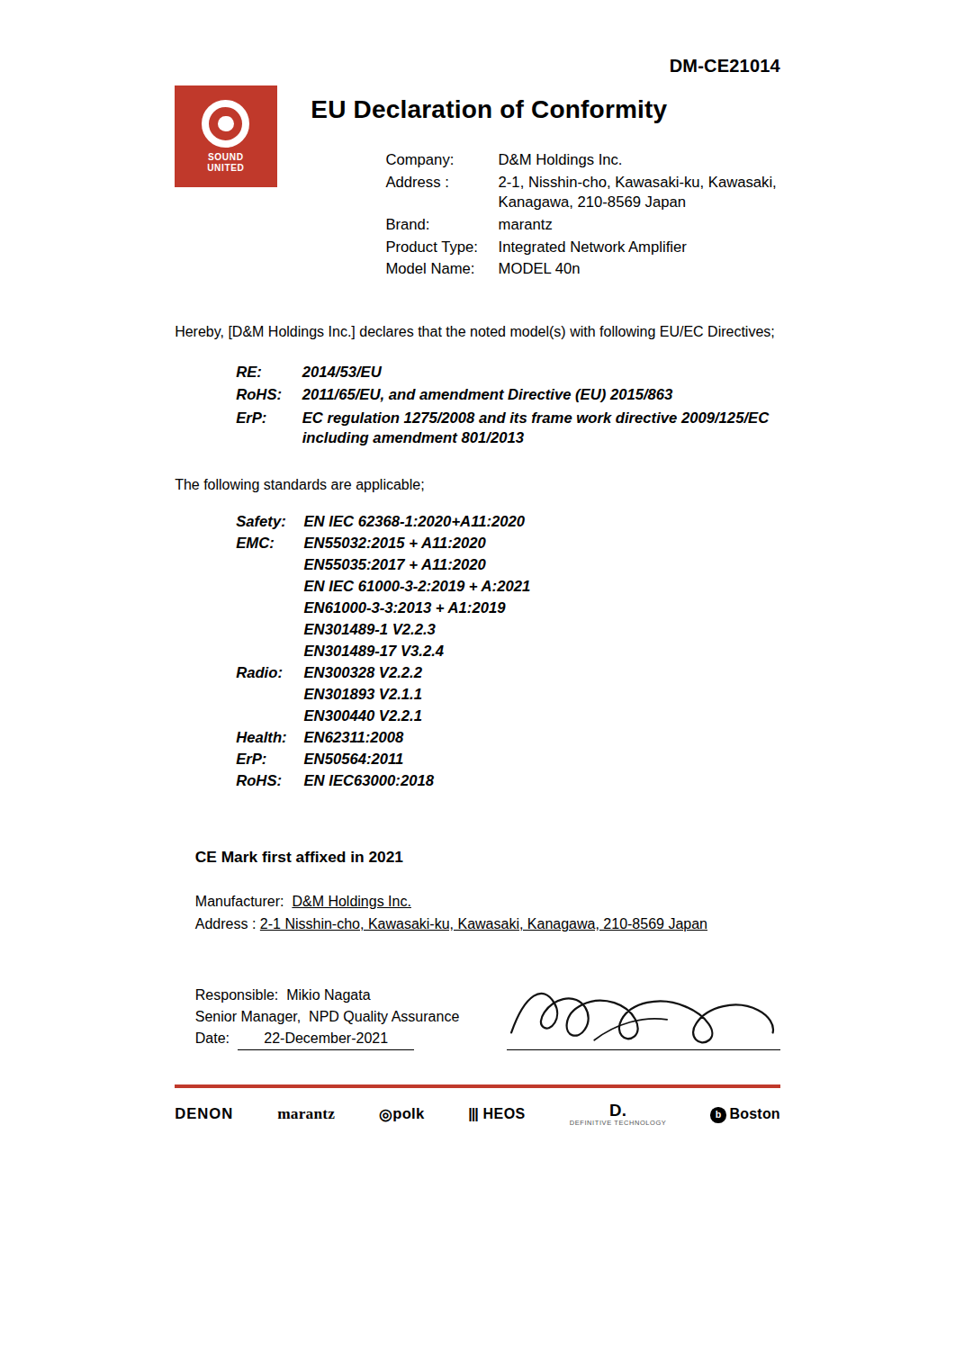DM-CE21014
Sound
United
EU Declaration of Conformity
| Company: | D&M Holdings Inc. |
| Address : | 2-1, Nisshin-cho, Kawasaki-ku, Kawasaki, Kanagawa, 210-8569 Japan |
| Brand: | marantz |
| Product Type: | Integrated Network Amplifier |
| Model Name: | MODEL 40n |
Hereby, [D&M Holdings Inc.] declares that the noted model(s) with following EU/EC Directives;
| RE: | 2014/53/EU |
| RoHS: | 2011/65/EU, and amendment Directive (EU) 2015/863 |
| ErP: | EC regulation 1275/2008 and its frame work directive 2009/125/EC including amendment 801/2013 |
The following standards are applicable;
| Safety: | EN IEC 62368-1:2020+A11:2020 |
| EMC: | EN55032:2015 + A11:2020 |
| | EN55035:2017 + A11:2020 |
| | EN IEC 61000-3-2:2019 + A:2021 |
| | EN61000-3-3:2013 + A1:2019 |
| | EN301489-1 V2.2.3 |
| | EN301489-17 V3.2.4 |
| Radio: | EN300328 V2.2.2 |
| | EN301893 V2.1.1 |
| | EN300440 V2.2.1 |
| Health: | EN62311:2008 |
| ErP: | EN50564:2011 |
| RoHS: | EN IEC63000:2018 |
CE Mark first affixed in 2021
Manufacturer: D&M Holdings Inc.
Address : 2-1 Nisshin-cho, Kawasaki-ku, Kawasaki, Kanagawa, 210-8569 Japan
Responsible: Mikio Nagata
Senior Manager, NPD Quality Assurance
Date: 22-December-2021
DENON
marantz
◎polk
|||HEOS
D. DEFINITIVE TECHNOLOGY
b Boston